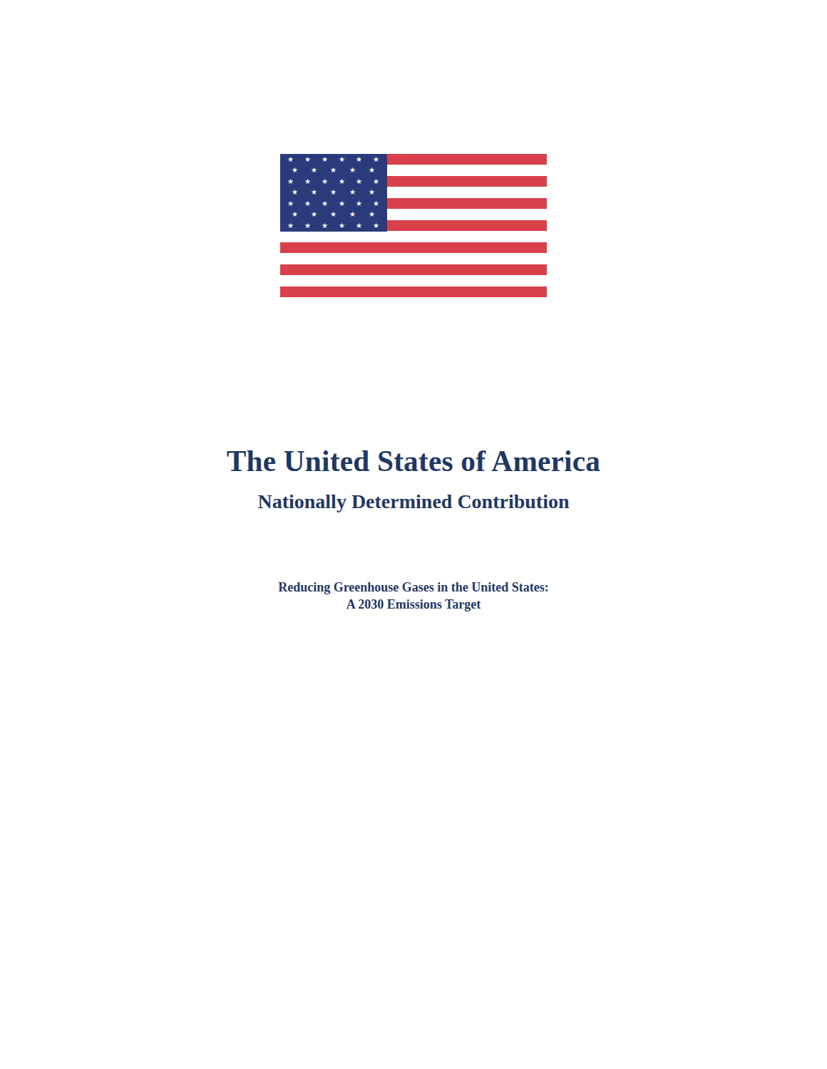★★★★★★
★★★★★
★★★★★★
★★★★★
★★★★★★
★★★★★
★★★★★★
The United States of America
Nationally Determined Contribution
Reducing Greenhouse Gases in the United States:
A 2030 Emissions Target